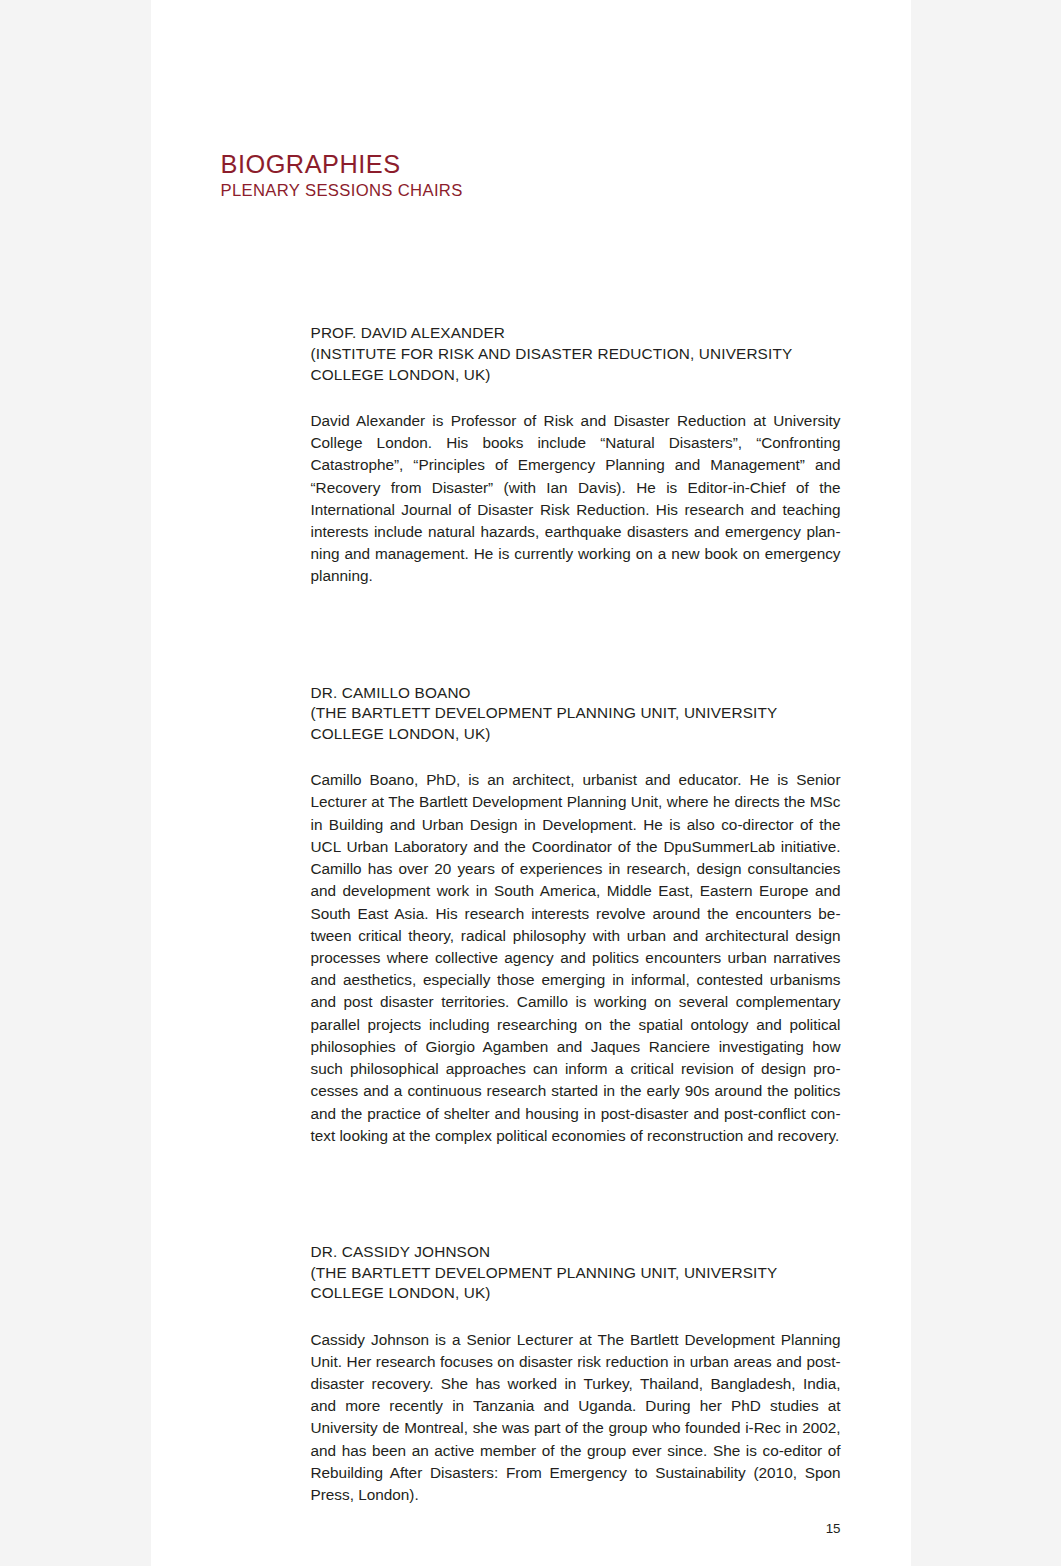BIOGRAPHIES
PLENARY SESSIONS CHAIRS
PROF. DAVID ALEXANDER (INSTITUTE FOR RISK AND DISASTER REDUCTION, UNIVERSITY COLLEGE LONDON, UK)
David Alexander is Professor of Risk and Disaster Reduction at University College London. His books include “Natural Disasters”, “Confronting Catastrophe”, “Principles of Emergency Planning and Management” and “Recovery from Disaster” (with Ian Davis). He is Editor-in-Chief of the International Journal of Disaster Risk Reduction. His research and teaching interests include natural hazards, earthquake disasters and emergency planning and management. He is currently working on a new book on emergency planning.
DR. CAMILLO BOANO (THE BARTLETT DEVELOPMENT PLANNING UNIT, UNIVERSITY COLLEGE LONDON, UK)
Camillo Boano, PhD, is an architect, urbanist and educator. He is Senior Lecturer at The Bartlett Development Planning Unit, where he directs the MSc in Building and Urban Design in Development. He is also co-director of the UCL Urban Laboratory and the Coordinator of the DpuSummerLab initiative. Camillo has over 20 years of experiences in research, design consultancies and development work in South America, Middle East, Eastern Europe and South East Asia. His research interests revolve around the encounters between critical theory, radical philosophy with urban and architectural design processes where collective agency and politics encounters urban narratives and aesthetics, especially those emerging in informal, contested urbanisms and post disaster territories. Camillo is working on several complementary parallel projects including researching on the spatial ontology and political philosophies of Giorgio Agamben and Jaques Ranciere investigating how such philosophical approaches can inform a critical revision of design processes and a continuous research started in the early 90s around the politics and the practice of shelter and housing in post-disaster and post-conflict context looking at the complex political economies of reconstruction and recovery.
DR. CASSIDY JOHNSON (THE BARTLETT DEVELOPMENT PLANNING UNIT, UNIVERSITY COLLEGE LONDON, UK)
Cassidy Johnson is a Senior Lecturer at The Bartlett Development Planning Unit. Her research focuses on disaster risk reduction in urban areas and post-disaster recovery. She has worked in Turkey, Thailand, Bangladesh, India, and more recently in Tanzania and Uganda. During her PhD studies at University de Montreal, she was part of the group who founded i-Rec in 2002, and has been an active member of the group ever since. She is co-editor of Rebuilding After Disasters: From Emergency to Sustainability (2010, Spon Press, London).
15